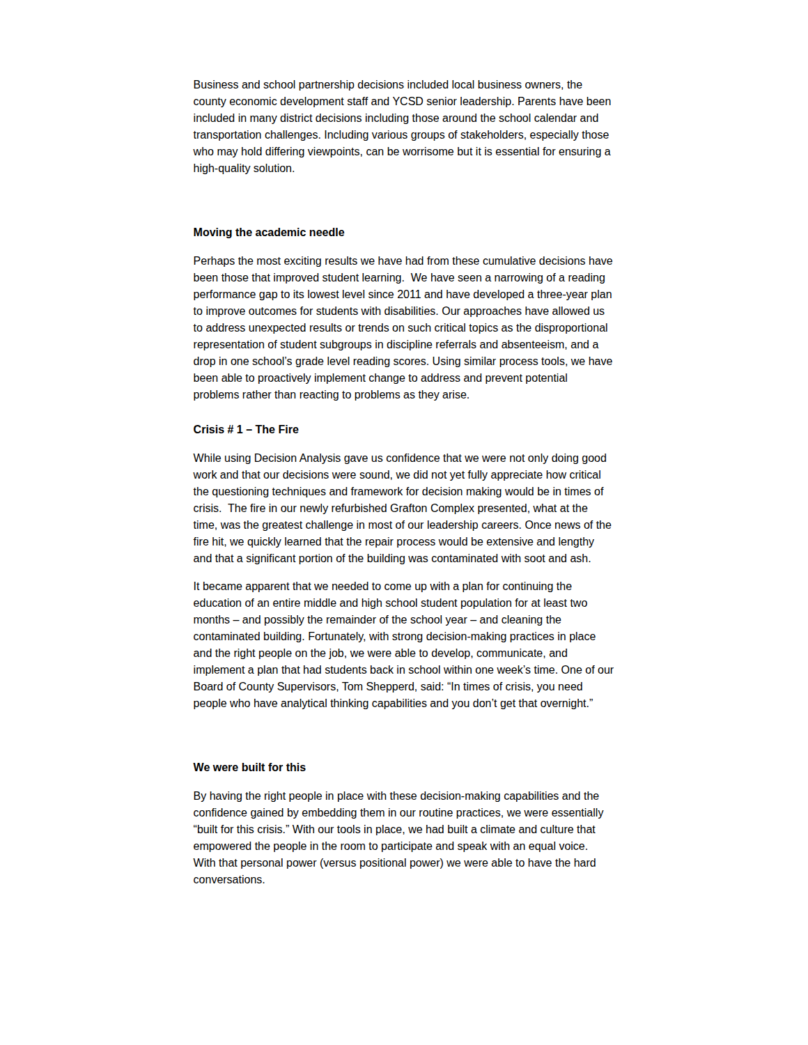Business and school partnership decisions included local business owners, the county economic development staff and YCSD senior leadership. Parents have been included in many district decisions including those around the school calendar and transportation challenges. Including various groups of stakeholders, especially those who may hold differing viewpoints, can be worrisome but it is essential for ensuring a high-quality solution.
Moving the academic needle
Perhaps the most exciting results we have had from these cumulative decisions have been those that improved student learning. We have seen a narrowing of a reading performance gap to its lowest level since 2011 and have developed a three-year plan to improve outcomes for students with disabilities. Our approaches have allowed us to address unexpected results or trends on such critical topics as the disproportional representation of student subgroups in discipline referrals and absenteeism, and a drop in one school’s grade level reading scores. Using similar process tools, we have been able to proactively implement change to address and prevent potential problems rather than reacting to problems as they arise.
Crisis # 1 – The Fire
While using Decision Analysis gave us confidence that we were not only doing good work and that our decisions were sound, we did not yet fully appreciate how critical the questioning techniques and framework for decision making would be in times of crisis. The fire in our newly refurbished Grafton Complex presented, what at the time, was the greatest challenge in most of our leadership careers. Once news of the fire hit, we quickly learned that the repair process would be extensive and lengthy and that a significant portion of the building was contaminated with soot and ash.
It became apparent that we needed to come up with a plan for continuing the education of an entire middle and high school student population for at least two months – and possibly the remainder of the school year – and cleaning the contaminated building. Fortunately, with strong decision-making practices in place and the right people on the job, we were able to develop, communicate, and implement a plan that had students back in school within one week’s time. One of our Board of County Supervisors, Tom Shepperd, said: “In times of crisis, you need people who have analytical thinking capabilities and you don’t get that overnight.”
We were built for this
By having the right people in place with these decision-making capabilities and the confidence gained by embedding them in our routine practices, we were essentially “built for this crisis.” With our tools in place, we had built a climate and culture that empowered the people in the room to participate and speak with an equal voice. With that personal power (versus positional power) we were able to have the hard conversations.